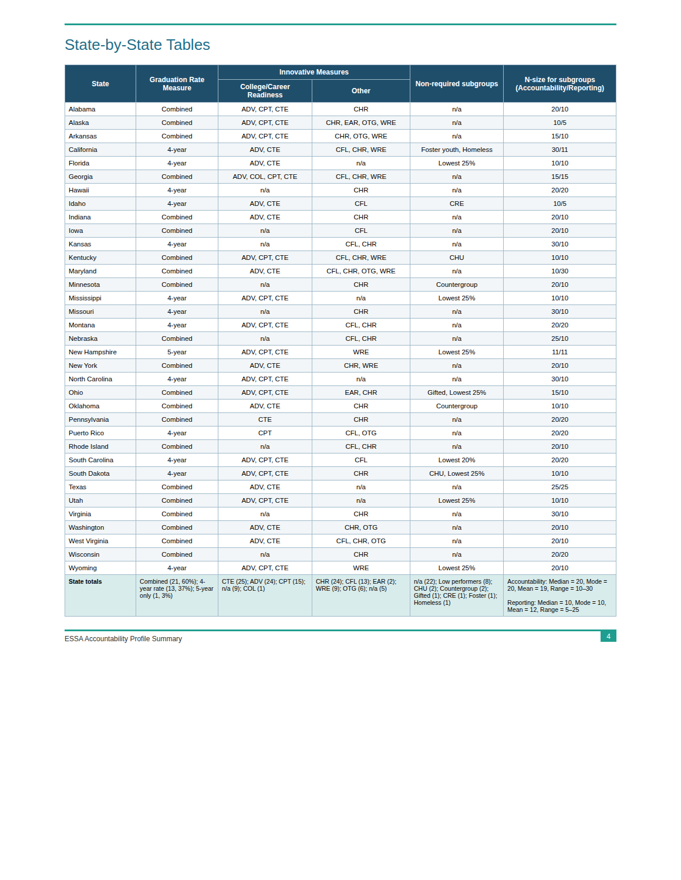State-by-State Tables
| State | Graduation Rate Measure | Innovative Measures | Non-required subgroups | N-size for subgroups (Accountability/Reporting) |
| --- | --- | --- | --- | --- |
| College/Career Readiness | Other |
| Alabama | Combined | ADV, CPT, CTE | CHR | n/a | 20/10 |
| Alaska | Combined | ADV, CPT, CTE | CHR, EAR, OTG, WRE | n/a | 10/5 |
| Arkansas | Combined | ADV, CPT, CTE | CHR, OTG, WRE | n/a | 15/10 |
| California | 4-year | ADV, CTE | CFL, CHR, WRE | Foster youth, Homeless | 30/11 |
| Florida | 4-year | ADV, CTE | n/a | Lowest 25% | 10/10 |
| Georgia | Combined | ADV, COL, CPT, CTE | CFL, CHR, WRE | n/a | 15/15 |
| Hawaii | 4-year | n/a | CHR | n/a | 20/20 |
| Idaho | 4-year | ADV, CTE | CFL | CRE | 10/5 |
| Indiana | Combined | ADV, CTE | CHR | n/a | 20/10 |
| Iowa | Combined | n/a | CFL | n/a | 20/10 |
| Kansas | 4-year | n/a | CFL, CHR | n/a | 30/10 |
| Kentucky | Combined | ADV, CPT, CTE | CFL, CHR, WRE | CHU | 10/10 |
| Maryland | Combined | ADV, CTE | CFL, CHR, OTG, WRE | n/a | 10/30 |
| Minnesota | Combined | n/a | CHR | Countergroup | 20/10 |
| Mississippi | 4-year | ADV, CPT, CTE | n/a | Lowest 25% | 10/10 |
| Missouri | 4-year | n/a | CHR | n/a | 30/10 |
| Montana | 4-year | ADV, CPT, CTE | CFL, CHR | n/a | 20/20 |
| Nebraska | Combined | n/a | CFL, CHR | n/a | 25/10 |
| New Hampshire | 5-year | ADV, CPT, CTE | WRE | Lowest 25% | 11/11 |
| New York | Combined | ADV, CTE | CHR, WRE | n/a | 20/10 |
| North Carolina | 4-year | ADV, CPT, CTE | n/a | n/a | 30/10 |
| Ohio | Combined | ADV, CPT, CTE | EAR, CHR | Gifted, Lowest 25% | 15/10 |
| Oklahoma | Combined | ADV, CTE | CHR | Countergroup | 10/10 |
| Pennsylvania | Combined | CTE | CHR | n/a | 20/20 |
| Puerto Rico | 4-year | CPT | CFL, OTG | n/a | 20/20 |
| Rhode Island | Combined | n/a | CFL, CHR | n/a | 20/10 |
| South Carolina | 4-year | ADV, CPT, CTE | CFL | Lowest 20% | 20/20 |
| South Dakota | 4-year | ADV, CPT, CTE | CHR | CHU, Lowest 25% | 10/10 |
| Texas | Combined | ADV, CTE | n/a | n/a | 25/25 |
| Utah | Combined | ADV, CPT, CTE | n/a | Lowest 25% | 10/10 |
| Virginia | Combined | n/a | CHR | n/a | 30/10 |
| Washington | Combined | ADV, CTE | CHR, OTG | n/a | 20/10 |
| West Virginia | Combined | ADV, CTE | CFL, CHR, OTG | n/a | 20/10 |
| Wisconsin | Combined | n/a | CHR | n/a | 20/20 |
| Wyoming | 4-year | ADV, CPT, CTE | WRE | Lowest 25% | 20/10 |
| State totals | Combined (21, 60%); 4-year rate (13, 37%); 5-year only (1, 3%) | CTE (25); ADV (24); CPT (15); n/a (9); COL (1) | CHR (24); CFL (13); EAR (2); WRE (9); OTG (6); n/a (5) | n/a (22); Low performers (8); CHU (2); Countergroup (2); Gifted (1); CRE (1); Foster (1); Homeless (1) | Accountability: Median = 20, Mode = 20, Mean = 19, Range = 10–30 Reporting: Median = 10, Mode = 10, Mean = 12, Range = 5–25 |
ESSA Accountability Profile Summary 4